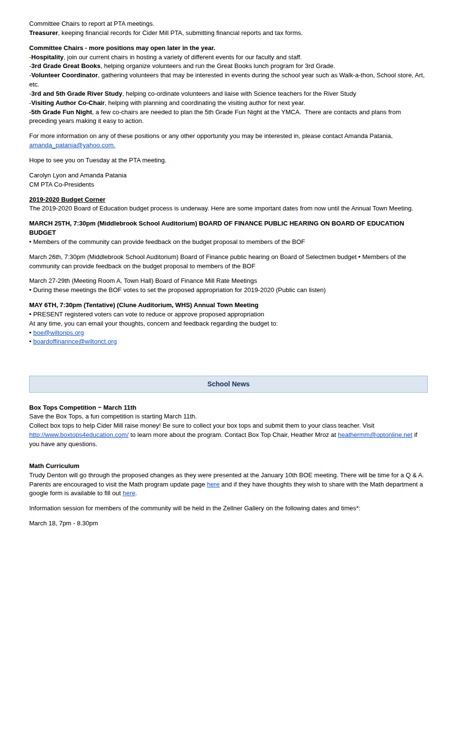Committee Chairs to report at PTA meetings.
Treasurer, keeping financial records for Cider Mill PTA, submitting financial reports and tax forms.
Committee Chairs - more positions may open later in the year.
-Hospitality, join our current chairs in hosting a variety of different events for our faculty and staff.
-3rd Grade Great Books, helping organize volunteers and run the Great Books lunch program for 3rd Grade.
-Volunteer Coordinator, gathering volunteers that may be interested in events during the school year such as Walk-a-thon, School store, Art, etc.
-3rd and 5th Grade River Study, helping co-ordinate volunteers and liaise with Science teachers for the River Study
-Visiting Author Co-Chair, helping with planning and coordinating the visiting author for next year.
-5th Grade Fun Night, a few co-chairs are needed to plan the 5th Grade Fun Night at the YMCA. There are contacts and plans from preceding years making it easy to action.
For more information on any of these positions or any other opportunity you may be interested in, please contact Amanda Patania, amanda_patania@yahoo.com.
Hope to see you on Tuesday at the PTA meeting.
Carolyn Lyon and Amanda Patania
CM PTA Co-Presidents
2019-2020 Budget Corner
The 2019-2020 Board of Education budget process is underway. Here are some important dates from now until the Annual Town Meeting.
MARCH 25TH, 7:30pm (Middlebrook School Auditorium) BOARD OF FINANCE PUBLIC HEARING ON BOARD OF EDUCATION BUDGET
• Members of the community can provide feedback on the budget proposal to members of the BOF
March 26th, 7:30pm (Middlebrook School Auditorium) Board of Finance public hearing on Board of Selectmen budget • Members of the community can provide feedback on the budget proposal to members of the BOF
March 27-29th (Meeting Room A, Town Hall) Board of Finance Mill Rate Meetings
• During these meetings the BOF votes to set the proposed appropriation for 2019-2020 (Public can listen)
MAY 6TH, 7:30pm (Tentative) (Clune Auditorium, WHS) Annual Town Meeting
• PRESENT registered voters can vote to reduce or approve proposed appropriation
At any time, you can email your thoughts, concern and feedback regarding the budget to:
• boe@wiltonps.org
• boardoffinannce@wiltonct.org
School News
Box Tops Competition ~ March 11th
Save the Box Tops, a fun competition is starting March 11th.
Collect box tops to help Cider Mill raise money! Be sure to collect your box tops and submit them to your class teacher. Visit http://www.boxtops4education.com/ to learn more about the program. Contact Box Top Chair, Heather Mroz at heathermm@optonline.net if you have any questions.
Math Curriculum
Trudy Denton will go through the proposed changes as they were presented at the January 10th BOE meeting. There will be time for a Q & A. Parents are encouraged to visit the Math program update page here and if they have thoughts they wish to share with the Math department a google form is available to fill out here.
Information session for members of the community will be held in the Zellner Gallery on the following dates and times*:
March 18, 7pm - 8.30pm